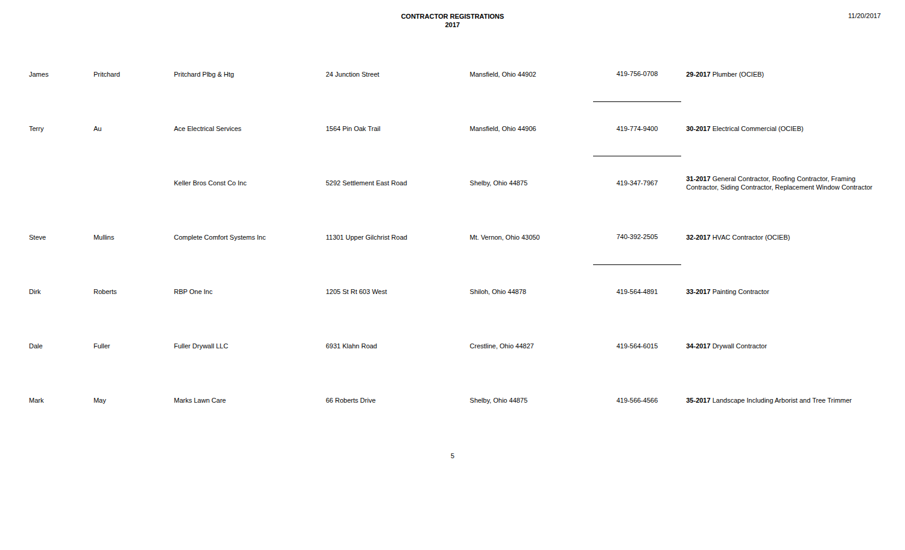11/20/2017
CONTRACTOR REGISTRATIONS
2017
| James | Pritchard | Pritchard Plbg & Htg | 24 Junction Street | Mansfield, Ohio 44902 | 419-756-0708 | 29-2017 Plumber (OCIEB) |
| Terry | Au | Ace Electrical Services | 1564 Pin Oak Trail | Mansfield, Ohio 44906 | 419-774-9400 | 30-2017 Electrical Commercial (OCIEB) |
| | | Keller Bros Const Co Inc | 5292 Settlement East Road | Shelby, Ohio 44875 | 419-347-7967 | 31-2017 General Contractor, Roofing Contractor, Framing Contractor, Siding Contractor, Replacement Window Contractor |
| Steve | Mullins | Complete Comfort Systems Inc | 11301 Upper Gilchrist Road | Mt. Vernon, Ohio 43050 | 740-392-2505 | 32-2017 HVAC Contractor (OCIEB) |
| Dirk | Roberts | RBP One Inc | 1205 St Rt 603 West | Shiloh, Ohio 44878 | 419-564-4891 | 33-2017 Painting Contractor |
| Dale | Fuller | Fuller Drywall LLC | 6931 Klahn Road | Crestline, Ohio 44827 | 419-564-6015 | 34-2017 Drywall Contractor |
| Mark | May | Marks Lawn Care | 66 Roberts Drive | Shelby, Ohio 44875 | 419-566-4566 | 35-2017 Landscape Including Arborist and Tree Trimmer |
5